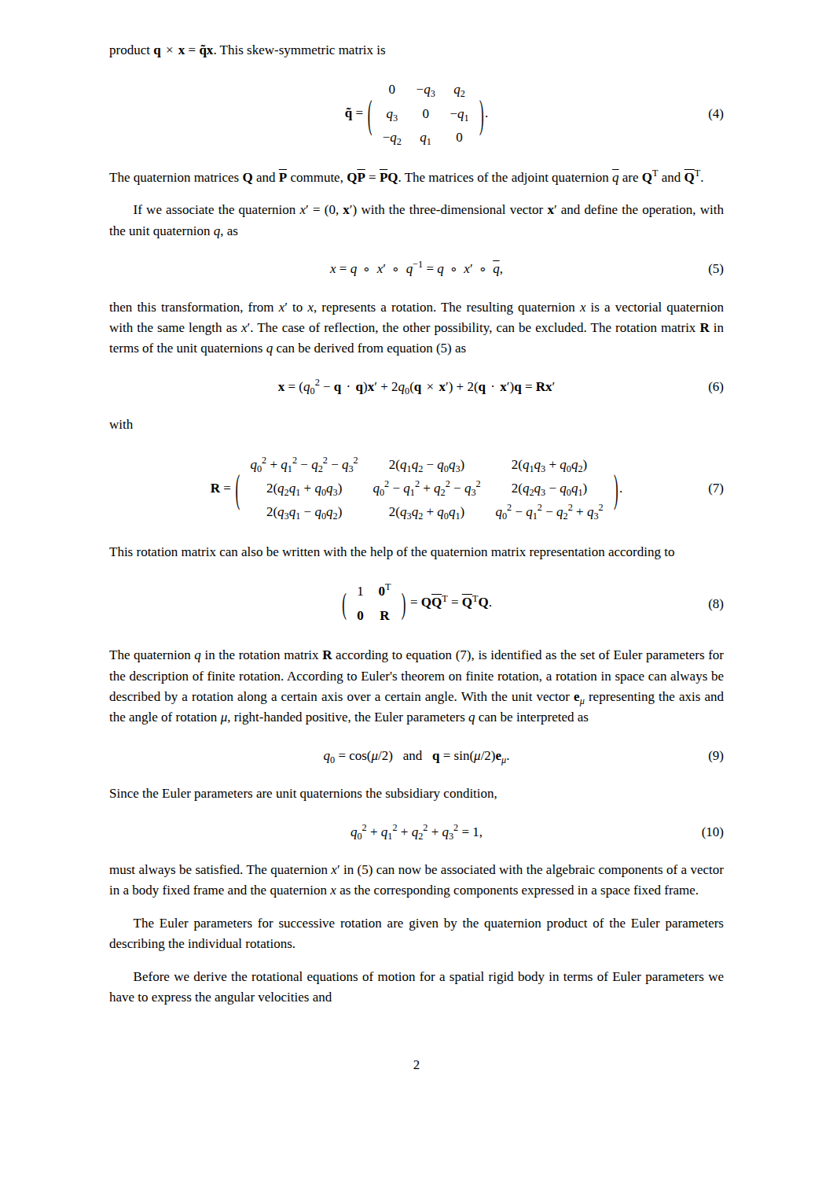product q × x = q̃x. This skew-symmetric matrix is
q̃ = (
| 0 | − q 3 | q 2 |
| q 3 | 0 | − q 1 |
| − q 2 | q 1 | 0 |
) .
(4)
The quaternion matrices Q and P commute, QP = PQ. The matrices of the adjoint quaternion q are QT and QT.
If we associate the quaternion x′ = (0, x′) with the three-dimensional vector x′ and define the operation, with the unit quaternion q, as
x = q ∘ x′ ∘ q−1 = q ∘ x′ ∘ q,
(5)
then this transformation, from x′ to x, represents a rotation. The resulting quaternion x is a vectorial quaternion with the same length as x′. The case of reflection, the other possibility, can be excluded. The rotation matrix R in terms of the unit quaternions q can be derived from equation (5) as
x = (q02 − q · q)x′ + 2q0(q × x′) + 2(q · x′)q = Rx′
(6)
with
R = (
| q 0 2 + q 1 2 − q 2 2 − q 3 2 | 2( q 1 q 2 − q 0 q 3 ) | 2( q 1 q 3 + q 0 q 2 ) |
| 2( q 2 q 1 + q 0 q 3 ) | q 0 2 − q 1 2 + q 2 2 − q 3 2 | 2( q 2 q 3 − q 0 q 1 ) |
| 2( q 3 q 1 − q 0 q 2 ) | 2( q 3 q 2 + q 0 q 1 ) | q 0 2 − q 1 2 − q 2 2 + q 3 2 |
) .
(7)
This rotation matrix can also be written with the help of the quaternion matrix representation according to
(
| 1 | 0 T |
| 0 | R |
) = QQT = QTQ.
(8)
The quaternion q in the rotation matrix R according to equation (7), is identified as the set of Euler parameters for the description of finite rotation. According to Euler's theorem on finite rotation, a rotation in space can always be described by a rotation along a certain axis over a certain angle. With the unit vector eμ representing the axis and the angle of rotation μ, right-handed positive, the Euler parameters q can be interpreted as
q0 = cos(μ/2) and q = sin(μ/2)eμ.
(9)
Since the Euler parameters are unit quaternions the subsidiary condition,
q02 + q12 + q22 + q32 = 1,
(10)
must always be satisfied. The quaternion x′ in (5) can now be associated with the algebraic components of a vector in a body fixed frame and the quaternion x as the corresponding components expressed in a space fixed frame.
The Euler parameters for successive rotation are given by the quaternion product of the Euler parameters describing the individual rotations.
Before we derive the rotational equations of motion for a spatial rigid body in terms of Euler parameters we have to express the angular velocities and
2